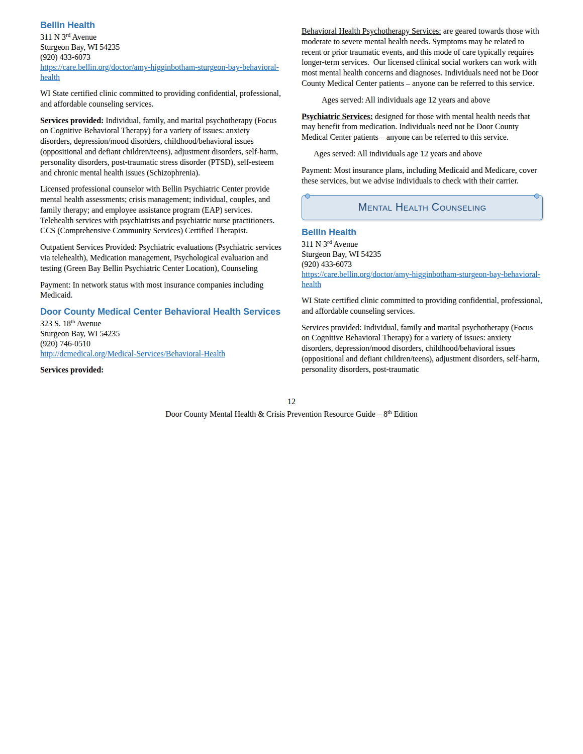Bellin Health
311 N 3rd Avenue
Sturgeon Bay, WI 54235
(920) 433-6073
https://care.bellin.org/doctor/amy-higginbotham-sturgeon-bay-behavioral-health
WI State certified clinic committed to providing confidential, professional, and affordable counseling services.
Services provided: Individual, family, and marital psychotherapy (Focus on Cognitive Behavioral Therapy) for a variety of issues: anxiety disorders, depression/mood disorders, childhood/behavioral issues (oppositional and defiant children/teens), adjustment disorders, self-harm, personality disorders, post-traumatic stress disorder (PTSD), self-esteem and chronic mental health issues (Schizophrenia).
Licensed professional counselor with Bellin Psychiatric Center provide mental health assessments; crisis management; individual, couples, and family therapy; and employee assistance program (EAP) services. Telehealth services with psychiatrists and psychiatric nurse practitioners. CCS (Comprehensive Community Services) Certified Therapist.
Outpatient Services Provided: Psychiatric evaluations (Psychiatric services via telehealth), Medication management, Psychological evaluation and testing (Green Bay Bellin Psychiatric Center Location), Counseling
Payment: In network status with most insurance companies including Medicaid.
Door County Medical Center Behavioral Health Services
323 S. 18th Avenue
Sturgeon Bay, WI 54235
(920) 746-0510
http://dcmedical.org/Medical-Services/Behavioral-Health
Services provided:
Behavioral Health Psychotherapy Services: are geared towards those with moderate to severe mental health needs. Symptoms may be related to recent or prior traumatic events, and this mode of care typically requires longer-term services. Our licensed clinical social workers can work with most mental health concerns and diagnoses. Individuals need not be Door County Medical Center patients – anyone can be referred to this service.
Ages served: All individuals age 12 years and above
Psychiatric Services: designed for those with mental health needs that may benefit from medication. Individuals need not be Door County Medical Center patients – anyone can be referred to this service.
Ages served: All individuals age 12 years and above
Payment: Most insurance plans, including Medicaid and Medicare, cover these services, but we advise individuals to check with their carrier.
Mental Health Counseling
Bellin Health
311 N 3rd Avenue
Sturgeon Bay, WI 54235
(920) 433-6073
https://care.bellin.org/doctor/amy-higginbotham-sturgeon-bay-behavioral-health
WI State certified clinic committed to providing confidential, professional, and affordable counseling services.
Services provided: Individual, family and marital psychotherapy (Focus on Cognitive Behavioral Therapy) for a variety of issues: anxiety disorders, depression/mood disorders, childhood/behavioral issues (oppositional and defiant children/teens), adjustment disorders, self-harm, personality disorders, post-traumatic
12
Door County Mental Health & Crisis Prevention Resource Guide – 8th Edition